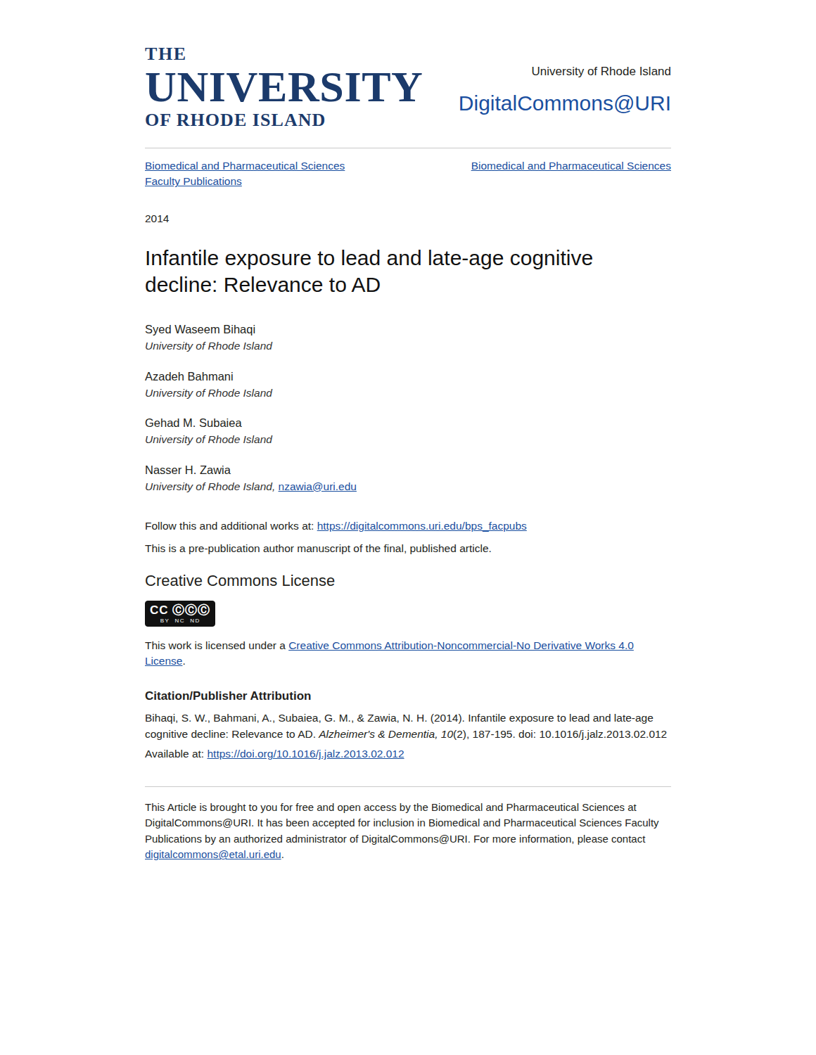THE UNIVERSITY OF RHODE ISLAND
University of Rhode Island
DigitalCommons@URI
Biomedical and Pharmaceutical Sciences
Faculty Publications
Biomedical and Pharmaceutical Sciences
2014
Infantile exposure to lead and late-age cognitive decline: Relevance to AD
Syed Waseem Bihaqi
University of Rhode Island
Azadeh Bahmani
University of Rhode Island
Gehad M. Subaiea
University of Rhode Island
Nasser H. Zawia
University of Rhode Island, nzawia@uri.edu
Follow this and additional works at: https://digitalcommons.uri.edu/bps_facpubs
This is a pre-publication author manuscript of the final, published article.
Creative Commons License
CC ⒸⒸⒸ BY NC ND
This work is licensed under a Creative Commons Attribution-Noncommercial-No Derivative Works 4.0 License.
Citation/Publisher Attribution
Bihaqi, S. W., Bahmani, A., Subaiea, G. M., & Zawia, N. H. (2014). Infantile exposure to lead and late-age cognitive decline: Relevance to AD. Alzheimer's & Dementia, 10(2), 187-195. doi: 10.1016/j.jalz.2013.02.012
Available at: https://doi.org/10.1016/j.jalz.2013.02.012
This Article is brought to you for free and open access by the Biomedical and Pharmaceutical Sciences at DigitalCommons@URI. It has been accepted for inclusion in Biomedical and Pharmaceutical Sciences Faculty Publications by an authorized administrator of DigitalCommons@URI. For more information, please contact digitalcommons@etal.uri.edu.